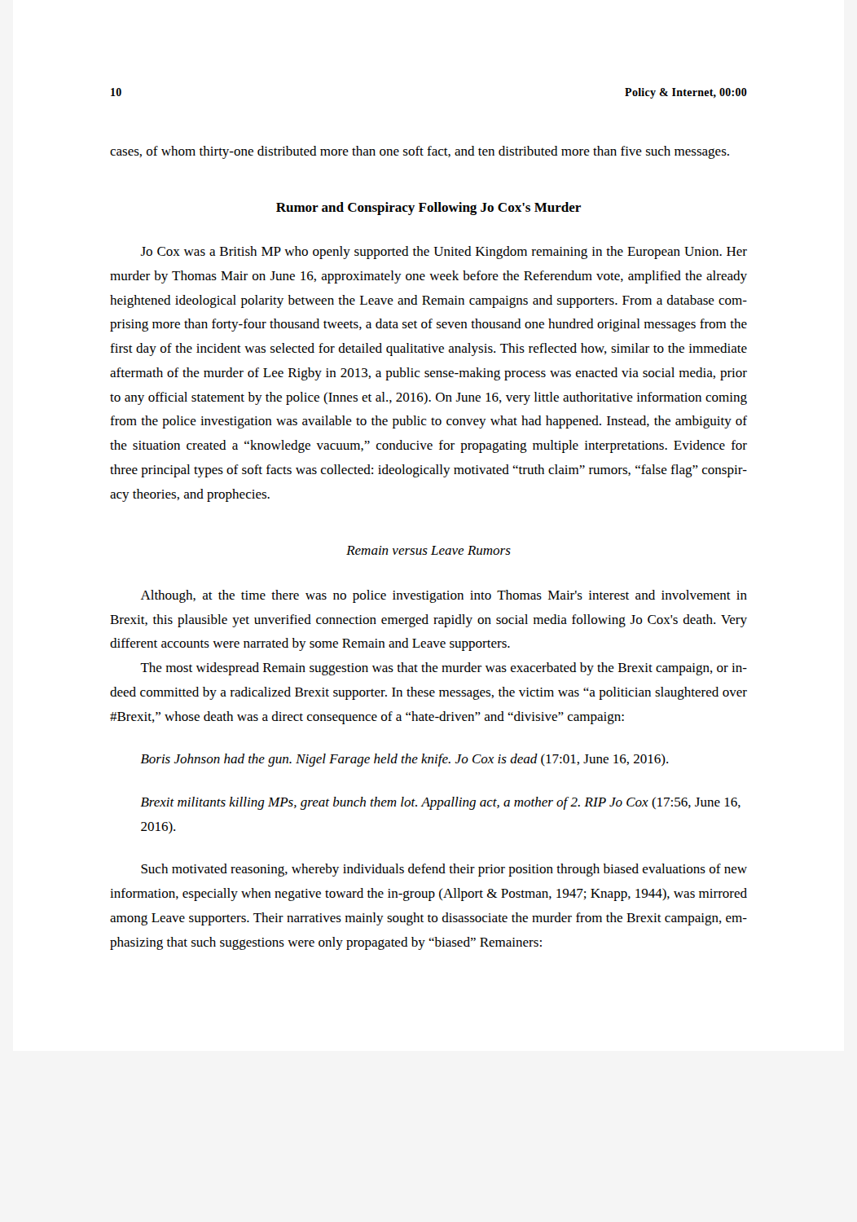10 Policy & Internet, 00:00
cases, of whom thirty-one distributed more than one soft fact, and ten distributed more than five such messages.
Rumor and Conspiracy Following Jo Cox's Murder
Jo Cox was a British MP who openly supported the United Kingdom remaining in the European Union. Her murder by Thomas Mair on June 16, approximately one week before the Referendum vote, amplified the already heightened ideological polarity between the Leave and Remain campaigns and supporters. From a database comprising more than forty-four thousand tweets, a data set of seven thousand one hundred original messages from the first day of the incident was selected for detailed qualitative analysis. This reflected how, similar to the immediate aftermath of the murder of Lee Rigby in 2013, a public sense-making process was enacted via social media, prior to any official statement by the police (Innes et al., 2016). On June 16, very little authoritative information coming from the police investigation was available to the public to convey what had happened. Instead, the ambiguity of the situation created a “knowledge vacuum,” conducive for propagating multiple interpretations. Evidence for three principal types of soft facts was collected: ideologically motivated “truth claim” rumors, “false flag” conspiracy theories, and prophecies.
Remain versus Leave Rumors
Although, at the time there was no police investigation into Thomas Mair's interest and involvement in Brexit, this plausible yet unverified connection emerged rapidly on social media following Jo Cox's death. Very different accounts were narrated by some Remain and Leave supporters.
The most widespread Remain suggestion was that the murder was exacerbated by the Brexit campaign, or indeed committed by a radicalized Brexit supporter. In these messages, the victim was “a politician slaughtered over #Brexit,” whose death was a direct consequence of a “hate-driven” and “divisive” campaign:
Boris Johnson had the gun. Nigel Farage held the knife. Jo Cox is dead (17:01, June 16, 2016).
Brexit militants killing MPs, great bunch them lot. Appalling act, a mother of 2. RIP Jo Cox (17:56, June 16, 2016).
Such motivated reasoning, whereby individuals defend their prior position through biased evaluations of new information, especially when negative toward the in-group (Allport & Postman, 1947; Knapp, 1944), was mirrored among Leave supporters. Their narratives mainly sought to disassociate the murder from the Brexit campaign, emphasizing that such suggestions were only propagated by “biased” Remainers: